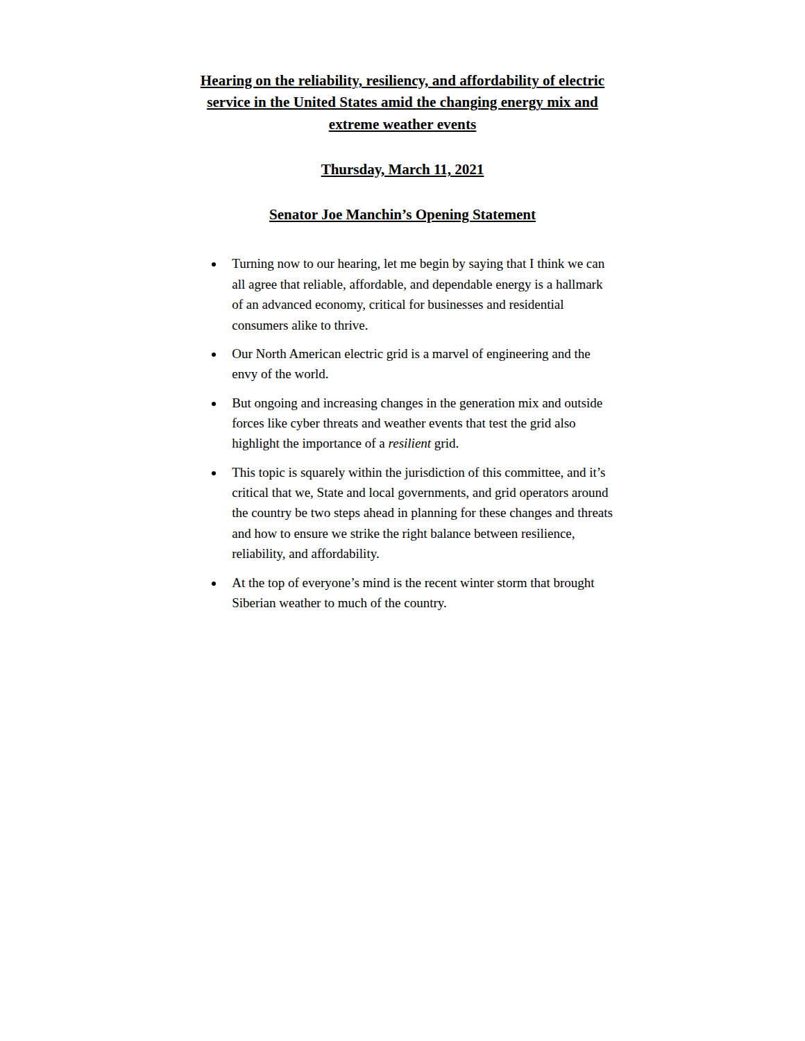Hearing on the reliability, resiliency, and affordability of electric service in the United States amid the changing energy mix and extreme weather events
Thursday, March 11, 2021
Senator Joe Manchin’s Opening Statement
Turning now to our hearing, let me begin by saying that I think we can all agree that reliable, affordable, and dependable energy is a hallmark of an advanced economy, critical for businesses and residential consumers alike to thrive.
Our North American electric grid is a marvel of engineering and the envy of the world.
But ongoing and increasing changes in the generation mix and outside forces like cyber threats and weather events that test the grid also highlight the importance of a resilient grid.
This topic is squarely within the jurisdiction of this committee, and it’s critical that we, State and local governments, and grid operators around the country be two steps ahead in planning for these changes and threats and how to ensure we strike the right balance between resilience, reliability, and affordability.
At the top of everyone’s mind is the recent winter storm that brought Siberian weather to much of the country.